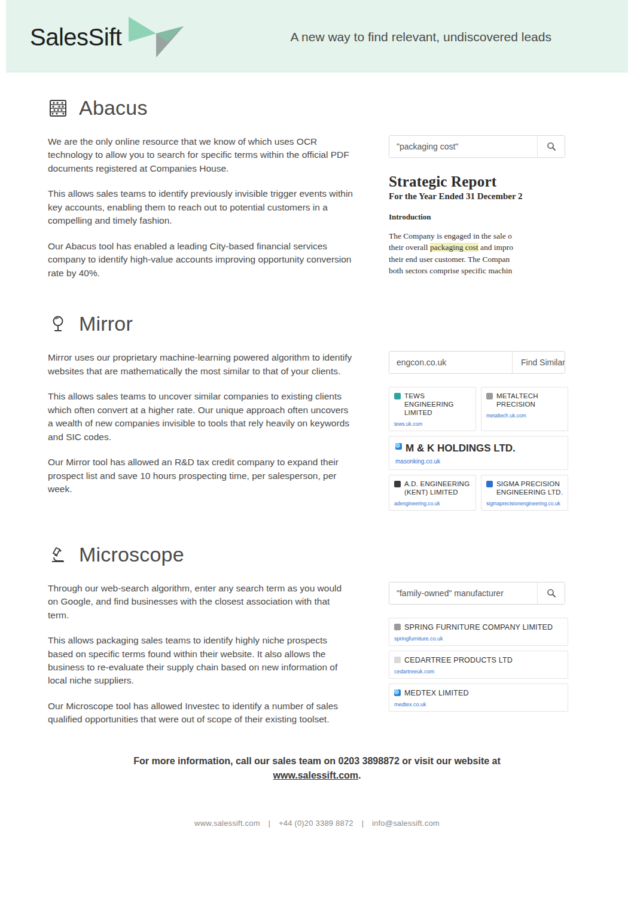SalesSift
A new way to find relevant, undiscovered leads
Abacus
We are the only online resource that we know of which uses OCR technology to allow you to search for specific terms within the official PDF documents registered at Companies House.
This allows sales teams to identify previously invisible trigger events within key accounts, enabling them to reach out to potential customers in a compelling and timely fashion.
Our Abacus tool has enabled a leading City-based financial services company to identify high-value accounts improving opportunity conversion rate by 40%.
Strategic Report
For the Year Ended 31 December 2
Introduction
The Company is engaged in the sale o
their overall packaging cost and impro
their end user customer. The Compan
both sectors comprise specific machin
Mirror
Mirror uses our proprietary machine-learning powered algorithm to identify websites that are mathematically the most similar to that of your clients.
This allows sales teams to uncover similar companies to existing clients which often convert at a higher rate. Our unique approach often uncovers a wealth of new companies invisible to tools that rely heavily on keywords and SIC codes.
Our Mirror tool has allowed an R&D tax credit company to expand their prospect list and save 10 hours prospecting time, per salesperson, per week.
Find Similar
TEWS ENGINEERING LIMITED
tews.uk.com
METALTECH PRECISION
metaltech.uk.com
M & K HOLDINGS LTD.
masonking.co.uk
A.D. ENGINEERING (KENT) LIMITED
adengineering.co.uk
SIGMA PRECISION ENGINEERING LTD.
sigmaprecisionengineering.co.uk
Microscope
Through our web-search algorithm, enter any search term as you would on Google, and find businesses with the closest association with that term.
This allows packaging sales teams to identify highly niche prospects based on specific terms found within their website. It also allows the business to re-evaluate their supply chain based on new information of local niche suppliers.
Our Microscope tool has allowed Investec to identify a number of sales qualified opportunities that were out of scope of their existing toolset.
SPRING FURNITURE COMPANY LIMITED
springfurniture.co.uk
CEDARTREE PRODUCTS LTD
cedartreeuk.com
MEDTEX LIMITED
medtex.co.uk
For more information, call our sales team on 0203 3898872 or visit our website at www.salessift.com.
www.salessift.com | +44 (0)20 3389 8872 | info@salessift.com